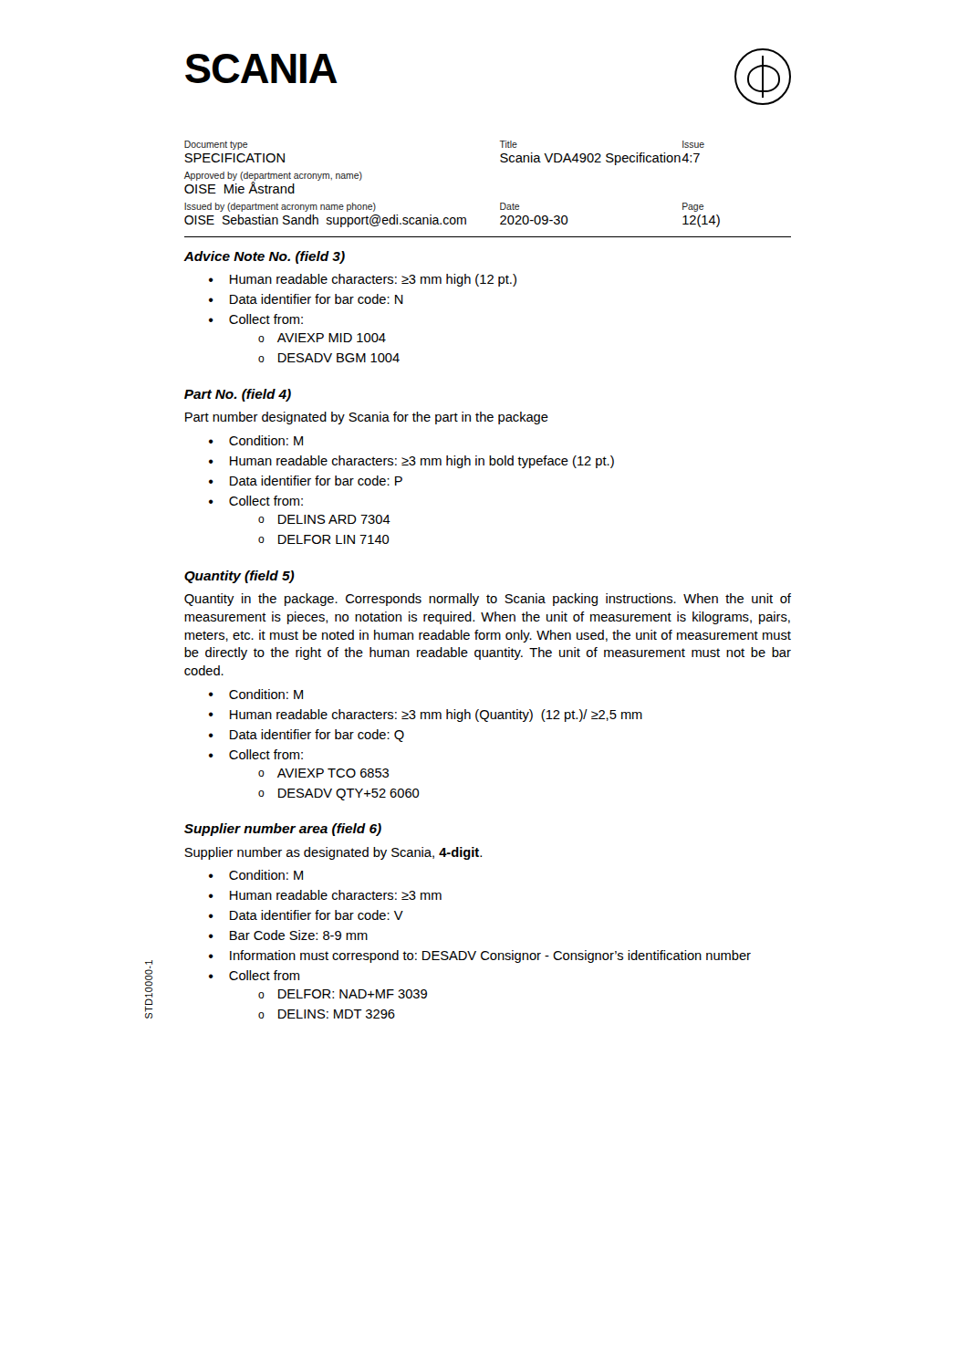SCANIA
| Document type SPECIFICATION | Title Scania VDA4902 Specification | Issue 4:7 |
| Approved by (department acronym, name) OISE Mie Åstrand | | |
| Issued by (department acronym name phone) OISE Sebastian Sandh support@edi.scania.com | Date 2020-09-30 | Page 12(14) |
Advice Note No. (field 3)
Human readable characters: ≥3 mm high (12 pt.)
Data identifier for bar code: N
Collect from:
AVIEXP MID 1004
DESADV BGM 1004
Part No. (field 4)
Part number designated by Scania for the part in the package
Condition: M
Human readable characters: ≥3 mm high in bold typeface (12 pt.)
Data identifier for bar code: P
Collect from:
DELINS ARD 7304
DELFOR LIN 7140
Quantity (field 5)
Quantity in the package. Corresponds normally to Scania packing instructions. When the unit of measurement is pieces, no notation is required. When the unit of measurement is kilograms, pairs, meters, etc. it must be noted in human readable form only. When used, the unit of measurement must be directly to the right of the human readable quantity. The unit of measurement must not be bar coded.
Condition: M
Human readable characters: ≥3 mm high (Quantity) (12 pt.)/ ≥2,5 mm
Data identifier for bar code: Q
Collect from:
AVIEXP TCO 6853
DESADV QTY+52 6060
Supplier number area (field 6)
Supplier number as designated by Scania, 4-digit.
Condition: M
Human readable characters: ≥3 mm
Data identifier for bar code: V
Bar Code Size: 8-9 mm
Information must correspond to: DESADV Consignor - Consignor’s identification number
Collect from
DELFOR: NAD+MF 3039
DELINS: MDT 3296
STD10000-1